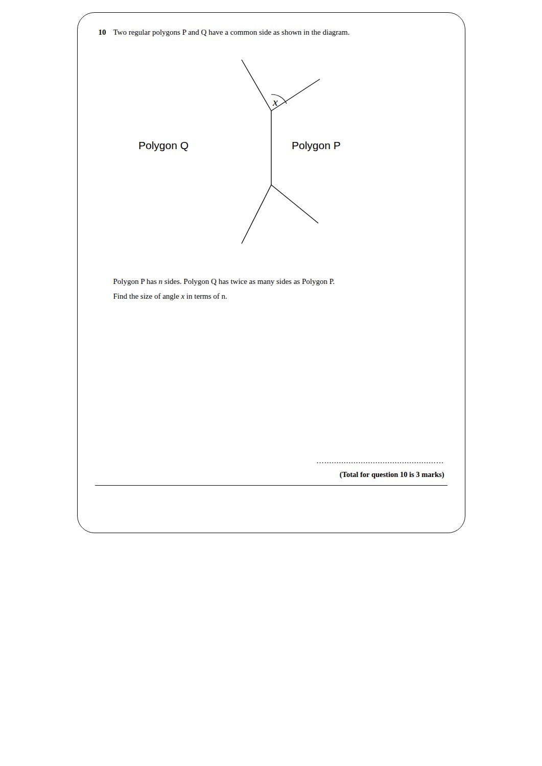10
Two regular polygons P and Q have a common side as shown in the diagram.
x Polygon Q Polygon P
Polygon P has n sides. Polygon Q has twice as many sides as Polygon P.
Find the size of angle x in terms of n.
…..............................................…
(Total for question 10 is 3 marks)